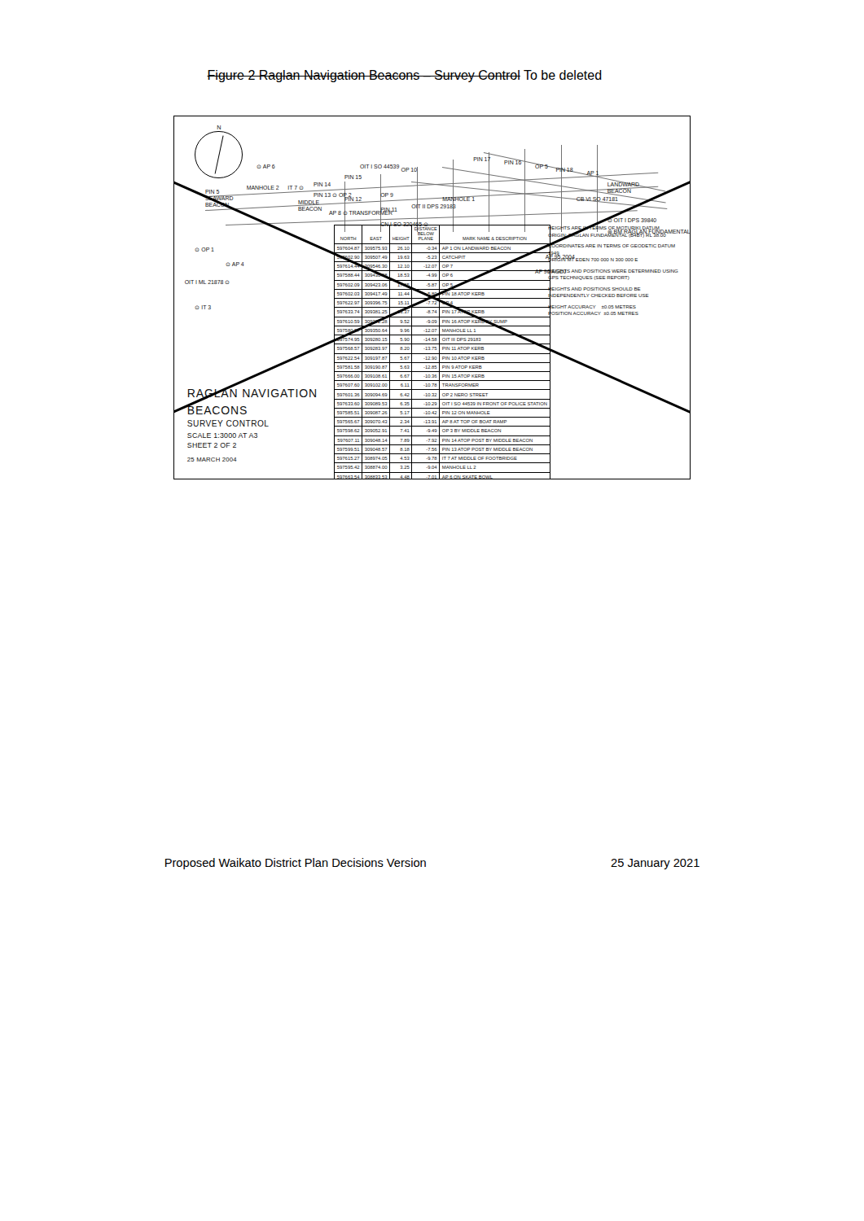Figure 2 Raglan Navigation Beacons – Survey Control To be deleted
⊙ AP 6
PIN 5
SEAWARD
BEACON
MANHOLE 2
IT 7 ⊙
PIN 14
PIN 13 ⊙ OP 2
MIDDLE
BEACON
PIN 12
PIN 15
OIT I SO 44539
OP 10
AP 8 ⊙ TRANSFORMER
PIN 11
OIT II DPS 29183
OP 9
MANHOLE 1
PIN 17
PIN 16
OP 5
PIN 18
AP 1
LANDWARD
BEACON
CB VI SO 47181
⊙ OIT I DPS 39840
⊛ BM RAGLAN FUNDAMENTAL B4BT
CN I SO 320465 ⊙
⊙ OP 1
⊙ AP 4
OIT I ML 21878 ⊙
⊙ IT 3
AP 95 2004
AF 96 AGDJ
| NORTH | EAST | HEIGHT | DISTANCE BELOW PLANE | MARK NAME & DESCRIPTION |
| --- | --- | --- | --- | --- |
| 597604.87 | 309575.93 | 26.10 | -0.34 | AP 1 ON LANDWARD BEACON |
| 597602.90 | 309507.49 | 19.63 | -5.23 | CATCHPIT |
| 597614.44 | 309546.30 | 12.10 | -12.07 | OP 7 |
| 597588.44 | 309430.98 | 18.53 | -4.99 | OP 6 |
| 597602.09 | 309423.06 | 17.65 | -5.87 | OP 5 |
| 597602.03 | 309417.49 | 11.44 | -5.80 | PIN 18 ATOP KERB |
| 597622.97 | 309396.75 | 15.11 | -7.72 | OP 4 |
| 597633.74 | 309381.25 | 13.37 | -8.74 | PIN 17 ATOP KERB |
| 597610.59 | 309372.28 | 9.52 | -9.09 | PIN 16 ATOP KERB BY SUMP |
| 597580.97 | 309350.64 | 9.96 | -12.07 | MANHOLE LL 1 |
| 597574.95 | 309280.15 | 5.90 | -14.58 | OIT III DPS 29183 |
| 597568.57 | 309283.97 | 8.20 | -13.75 | PIN 11 ATOP KERB |
| 597622.54 | 309197.87 | 5.67 | -12.90 | PIN 10 ATOP KERB |
| 597581.58 | 309190.87 | 5.63 | -12.85 | PIN 9 ATOP KERB |
| 597666.00 | 309108.61 | 6.67 | -10.36 | PIN 15 ATOP KERB |
| 597607.60 | 309102.00 | 6.11 | -10.78 | TRANSFORMER |
| 597601.36 | 309094.69 | 6.42 | -10.32 | OP 2 NERO STREET |
| 597633.60 | 309089.53 | 6.35 | -10.29 | OIT I SO 44539 IN FRONT OF POLICE STATION |
| 597585.51 | 309087.26 | 5.17 | -10.42 | PIN 12 ON MANHOLE |
| 597565.67 | 309070.43 | 2.34 | -13.91 | AP 8 AT TOP OF BOAT RAMP |
| 597598.62 | 309052.91 | 7.41 | -9.49 | OP 3 BY MIDDLE BEACON |
| 597607.11 | 309048.14 | 7.89 | -7.92 | PIN 14 ATOP POST BY MIDDLE BEACON |
| 597599.51 | 309048.57 | 8.18 | -7.56 | PIN 13 ATOP POST BY MIDDLE BEACON |
| 597615.27 | 308974.05 | 4.53 | -9.78 | IT 7 AT MIDDLE OF FOOTBRIDGE |
| 597595.42 | 308874.00 | 3.25 | -9.04 | MANHOLE LL 2 |
| 597663.54 | 308833.53 | 4.48 | -7.01 | AP 6 ON SKATE BOWL |
| 597595.75 | 308846.36 | 4.38 | -3.33 | PIN 5 ON SEAWARD BEACON |
| 597588.91 | 309571.96 | 28.47 | | CB VI SO 47181 |
| 597600.15 | 309552.72 | 36.17 | | OIT I DPS 39840 |
| 597331.32 | 309549.64 | 40.82 | | BM AF 95 AGDH (SEE REPORT) |
| 597471.42 | 309521.61 | 38.00 | | BM RAGLAN FUNDAMENTAL B4BT |
| 597326.51 | 309514.03 | 41.50 | | BM AF 96 AGDJ (SEE REPORT) |
| 597498.10 | 309181.55 | 5.54 | | CN I SO 320465 |
| 597324.45 | 308782.44 | 2.64 | | AP 4 ON WASH DOWN PAD |
| 597349.60 | 308774.88 | 2.83 | | OP 1 |
| 597236.95 | 308646.53 | 3.38 | | OIT I ML 21878 |
| 597120.07 | 308626.44 | 2.97 | | IT 3 ON LINE OF AIRPORT FENCE |
HEIGHTS ARE IN TERMS OF MOTURIKI DATUM
ORIGIN: RAGLAN FUNDAMENTAL (B4BT) RL 38.00
COORDINATES ARE IN TERMS OF GEODETIC DATUM 1949
ORIGIN MT EDEN 700 000 N 300 000 E
HEIGHTS AND POSITIONS WERE DETERMINED USING GPS TECHNIQUES (SEE REPORT)
HEIGHTS AND POSITIONS SHOULD BE INDEPENDENTLY CHECKED BEFORE USE
HEIGHT ACCURACY ±0.05 METRES
POSITION ACCURACY ±0.05 METRES
RAGLAN NAVIGATION
BEACONS
SURVEY CONTROL
SCALE 1:3000 AT A3
SHEET 2 OF 2
25 MARCH 2004
Proposed Waikato District Plan Decisions Version 25 January 2021